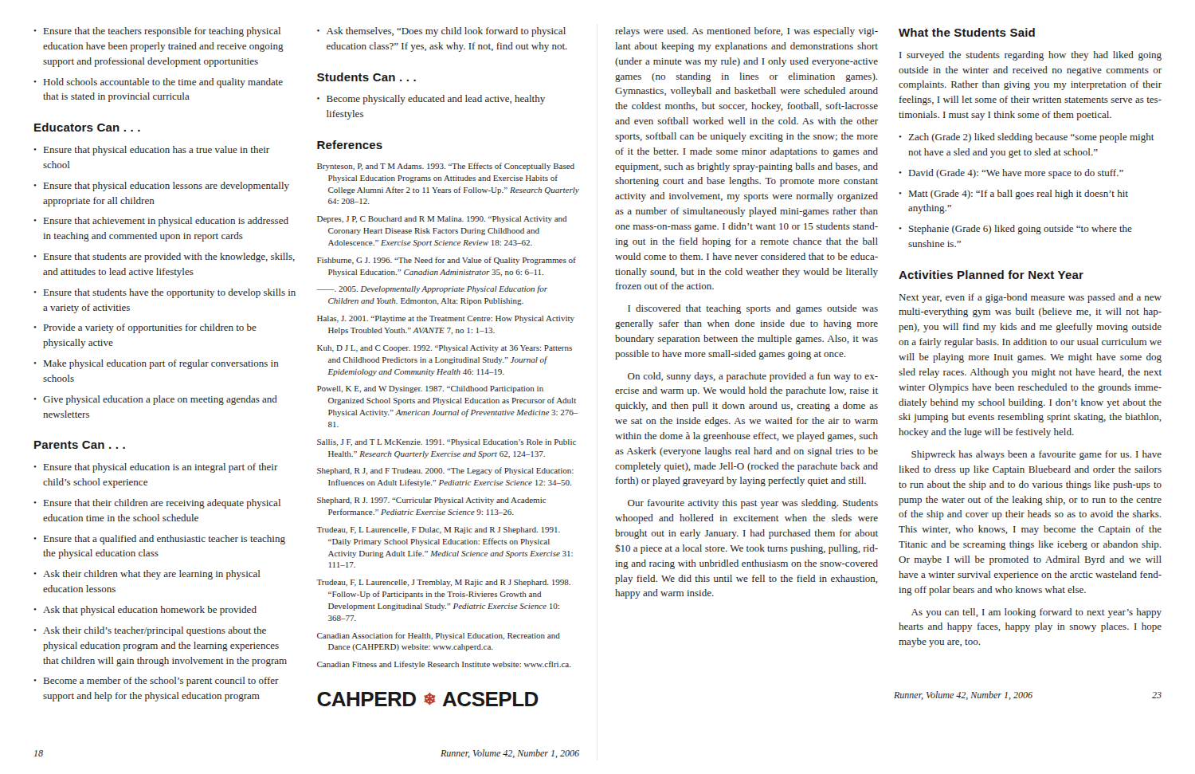Ensure that the teachers responsible for teaching physical education have been properly trained and receive ongoing support and professional development opportunities
Hold schools accountable to the time and quality mandate that is stated in provincial curricula
Educators Can . . .
Ensure that physical education has a true value in their school
Ensure that physical education lessons are developmentally appropriate for all children
Ensure that achievement in physical education is addressed in teaching and commented upon in report cards
Ensure that students are provided with the knowledge, skills, and attitudes to lead active lifestyles
Ensure that students have the opportunity to develop skills in a variety of activities
Provide a variety of opportunities for children to be physically active
Make physical education part of regular conversations in schools
Give physical education a place on meeting agendas and newsletters
Parents Can . . .
Ensure that physical education is an integral part of their child’s school experience
Ensure that their children are receiving adequate physical education time in the school schedule
Ensure that a qualified and enthusiastic teacher is teaching the physical education class
Ask their children what they are learning in physical education lessons
Ask that physical education homework be provided
Ask their child’s teacher/principal questions about the physical education program and the learning experiences that children will gain through involvement in the program
Become a member of the school’s parent council to offer support and help for the physical education program
Ask themselves, “Does my child look forward to physical education class?” If yes, ask why. If not, find out why not.
Students Can . . .
Become physically educated and lead active, healthy lifestyles
References
Brynteson, P, and T M Adams. 1993. “The Effects of Conceptually Based Physical Education Programs on Attitudes and Exercise Habits of College Alumni After 2 to 11 Years of Follow-Up.” Research Quarterly 64: 208–12.
Depres, J P, C Bouchard and R M Malina. 1990. “Physical Activity and Coronary Heart Disease Risk Factors During Childhood and Adolescence.” Exercise Sport Science Review 18: 243–62.
Fishburne, G J. 1996. “The Need for and Value of Quality Programmes of Physical Education.” Canadian Administrator 35, no 6: 6–11.
——. 2005. Developmentally Appropriate Physical Education for Children and Youth. Edmonton, Alta: Ripon Publishing.
Halas, J. 2001. “Playtime at the Treatment Centre: How Physical Activity Helps Troubled Youth.” AVANTE 7, no 1: 1–13.
Kuh, D J L, and C Cooper. 1992. “Physical Activity at 36 Years: Patterns and Childhood Predictors in a Longitudinal Study.” Journal of Epidemiology and Community Health 46: 114–19.
Powell, K E, and W Dysinger. 1987. “Childhood Participation in Organized School Sports and Physical Education as Precursor of Adult Physical Activity.” American Journal of Preventative Medicine 3: 276–81.
Sallis, J F, and T L McKenzie. 1991. “Physical Education’s Role in Public Health.” Research Quarterly Exercise and Sport 62, 124–137.
Shephard, R J, and F Trudeau. 2000. “The Legacy of Physical Education: Influences on Adult Lifestyle.” Pediatric Exercise Science 12: 34–50.
Shephard, R J. 1997. “Curricular Physical Activity and Academic Performance.” Pediatric Exercise Science 9: 113–26.
Trudeau, F, L Laurencelle, F Dulac, M Rajic and R J Shephard. 1991. “Daily Primary School Physical Education: Effects on Physical Activity During Adult Life.” Medical Science and Sports Exercise 31: 111–17.
Trudeau, F, L Laurencelle, J Tremblay, M Rajic and R J Shephard. 1998. “Follow-Up of Participants in the Trois-Rivieres Growth and Development Longitudinal Study.” Pediatric Exercise Science 10: 368–77.
Canadian Association for Health, Physical Education, Recreation and Dance (CAHPERD) website: www.cahperd.ca.
Canadian Fitness and Lifestyle Research Institute website: www.cflri.ca.
CAHPERD❄ACSEPLD
18 Runner, Volume 42, Number 1, 2006
relays were used. As mentioned before, I was especially vigilant about keeping my explanations and demonstrations short (under a minute was my rule) and I only used everyone-active games (no standing in lines or elimination games). Gymnastics, volleyball and basketball were scheduled around the coldest months, but soccer, hockey, football, soft-lacrosse and even softball worked well in the cold. As with the other sports, softball can be uniquely exciting in the snow; the more of it the better. I made some minor adaptations to games and equipment, such as brightly spray-painting balls and bases, and shortening court and base lengths. To promote more constant activity and involvement, my sports were normally organized as a number of simultaneously played mini-games rather than one mass-on-mass game. I didn’t want 10 or 15 students standing out in the field hoping for a remote chance that the ball would come to them. I have never considered that to be educationally sound, but in the cold weather they would be literally frozen out of the action.
I discovered that teaching sports and games outside was generally safer than when done inside due to having more boundary separation between the multiple games. Also, it was possible to have more small-sided games going at once.
On cold, sunny days, a parachute provided a fun way to exercise and warm up. We would hold the parachute low, raise it quickly, and then pull it down around us, creating a dome as we sat on the inside edges. As we waited for the air to warm within the dome à la greenhouse effect, we played games, such as Askerk (everyone laughs real hard and on signal tries to be completely quiet), made Jell-O (rocked the parachute back and forth) or played graveyard by laying perfectly quiet and still.
Our favourite activity this past year was sledding. Students whooped and hollered in excitement when the sleds were brought out in early January. I had purchased them for about $10 a piece at a local store. We took turns pushing, pulling, riding and racing with unbridled enthusiasm on the snow-covered play field. We did this until we fell to the field in exhaustion, happy and warm inside.
What the Students Said
I surveyed the students regarding how they had liked going outside in the winter and received no negative comments or complaints. Rather than giving you my interpretation of their feelings, I will let some of their written statements serve as testimonials. I must say I think some of them poetical.
Zach (Grade 2) liked sledding because “some people might not have a sled and you get to sled at school.”
David (Grade 4): “We have more space to do stuff.”
Matt (Grade 4): “If a ball goes real high it doesn’t hit anything.”
Stephanie (Grade 6) liked going outside “to where the sunshine is.”
Activities Planned for Next Year
Next year, even if a giga-bond measure was passed and a new multi-everything gym was built (believe me, it will not happen), you will find my kids and me gleefully moving outside on a fairly regular basis. In addition to our usual curriculum we will be playing more Inuit games. We might have some dog sled relay races. Although you might not have heard, the next winter Olympics have been rescheduled to the grounds immediately behind my school building. I don’t know yet about the ski jumping but events resembling sprint skating, the biathlon, hockey and the luge will be festively held.
Shipwreck has always been a favourite game for us. I have liked to dress up like Captain Bluebeard and order the sailors to run about the ship and to do various things like push-ups to pump the water out of the leaking ship, or to run to the centre of the ship and cover up their heads so as to avoid the sharks. This winter, who knows, I may become the Captain of the Titanic and be screaming things like iceberg or abandon ship. Or maybe I will be promoted to Admiral Byrd and we will have a winter survival experience on the arctic wasteland fending off polar bears and who knows what else.
As you can tell, I am looking forward to next year’s happy hearts and happy faces, happy play in snowy places. I hope maybe you are, too.
Runner, Volume 42, Number 1, 2006 23